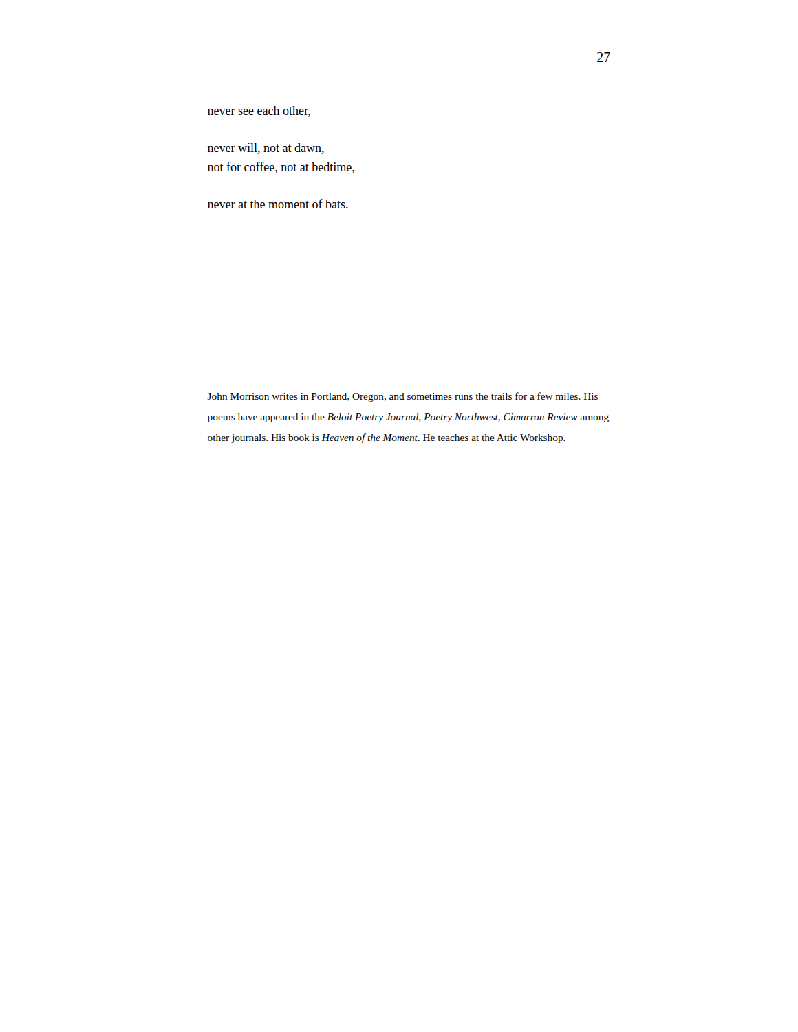27
never see each other,
never will, not at dawn,
not for coffee, not at bedtime,
never at the moment of bats.
John Morrison writes in Portland, Oregon, and sometimes runs the trails for a few miles. His poems have appeared in the Beloit Poetry Journal, Poetry Northwest, Cimarron Review among other journals. His book is Heaven of the Moment. He teaches at the Attic Workshop.